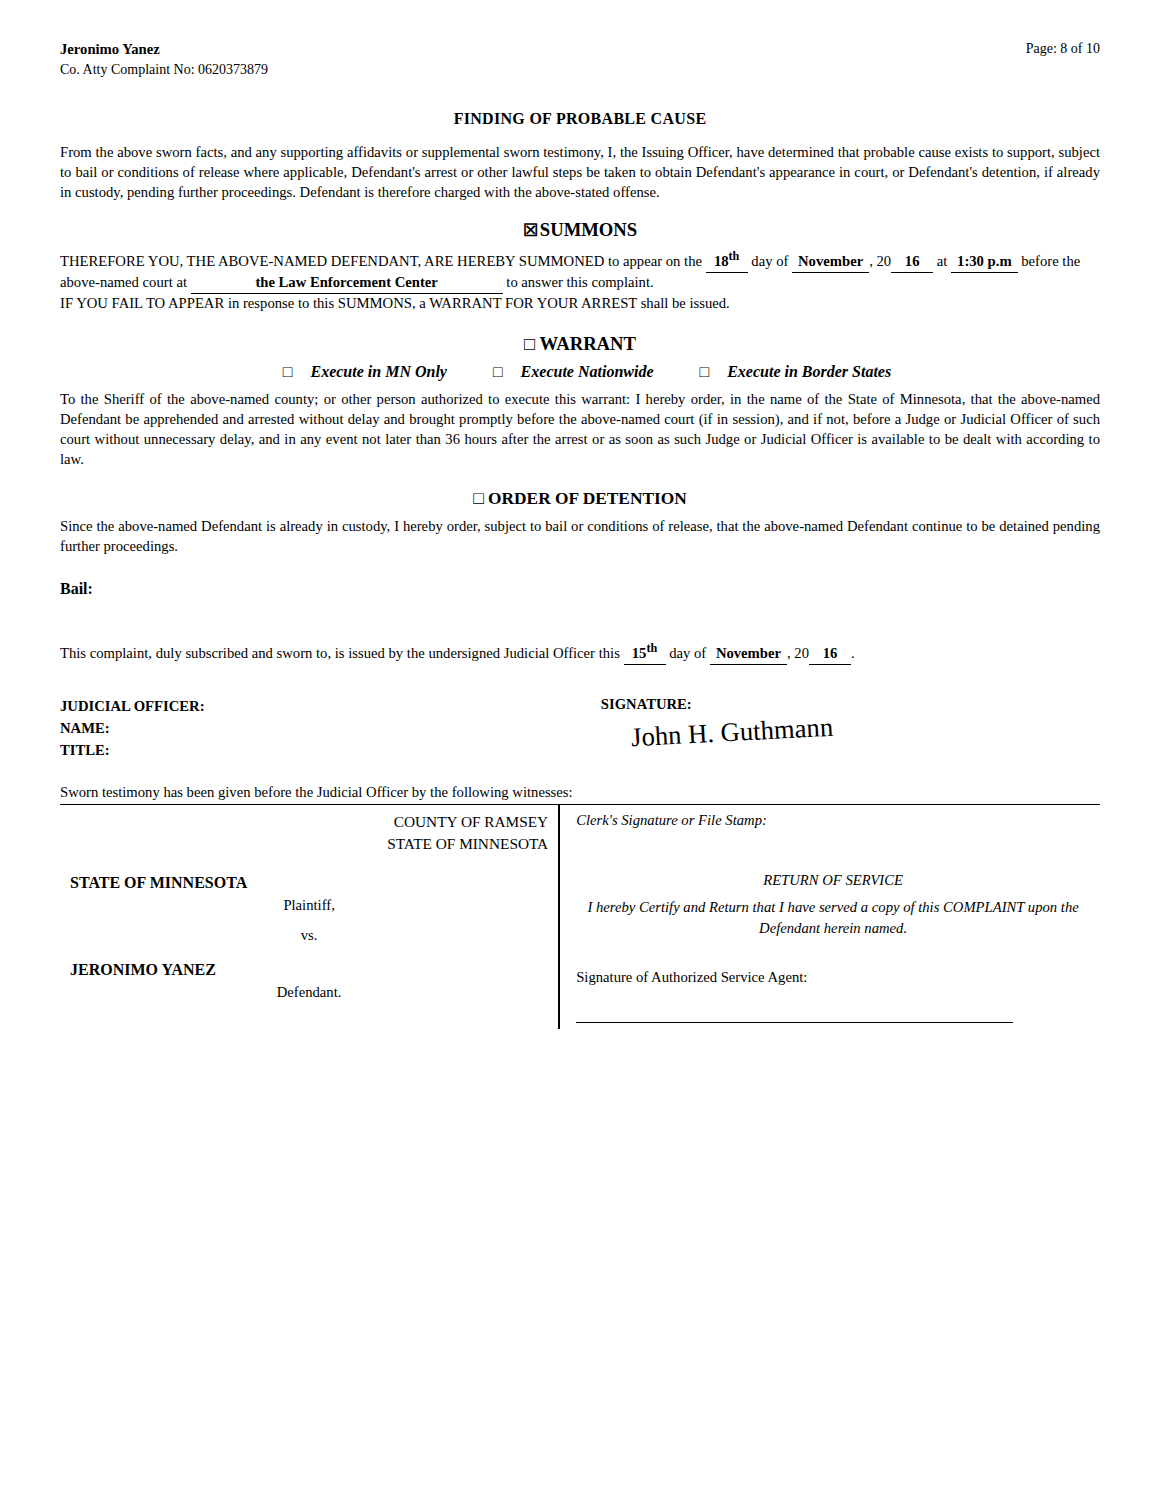Jeronimo Yanez
Co. Atty Complaint No: 0620373879
Page: 8 of 10
FINDING OF PROBABLE CAUSE
From the above sworn facts, and any supporting affidavits or supplemental sworn testimony, I, the Issuing Officer, have determined that probable cause exists to support, subject to bail or conditions of release where applicable, Defendant's arrest or other lawful steps be taken to obtain Defendant's appearance in court, or Defendant's detention, if already in custody, pending further proceedings. Defendant is therefore charged with the above-stated offense.
☒SUMMONS
THEREFORE YOU, THE ABOVE-NAMED DEFENDANT, ARE HEREBY SUMMONED to appear on the 18th day of November, 2016 at 1:30 p.m before the above-named court at the Law Enforcement Center to answer this complaint.
IF YOU FAIL TO APPEAR in response to this SUMMONS, a WARRANT FOR YOUR ARREST shall be issued.
□ WARRANT
□ Execute in MN Only □ Execute Nationwide □ Execute in Border States
To the Sheriff of the above-named county; or other person authorized to execute this warrant: I hereby order, in the name of the State of Minnesota, that the above-named Defendant be apprehended and arrested without delay and brought promptly before the above-named court (if in session), and if not, before a Judge or Judicial Officer of such court without unnecessary delay, and in any event not later than 36 hours after the arrest or as soon as such Judge or Judicial Officer is available to be dealt with according to law.
□ ORDER OF DETENTION
Since the above-named Defendant is already in custody, I hereby order, subject to bail or conditions of release, that the above-named Defendant continue to be detained pending further proceedings.
Bail:
This complaint, duly subscribed and sworn to, is issued by the undersigned Judicial Officer this 15th day of November, 2016.
JUDICIAL OFFICER:
NAME:
TITLE:
SIGNATURE:
John H. Guthmann
Sworn testimony has been given before the Judicial Officer by the following witnesses:
| COUNTY OF RAMSEY STATE OF MINNESOTA STATE OF MINNESOTA Plaintiff, vs. JERONIMO YANEZ Defendant. | Clerk's Signature or File Stamp: RETURN OF SERVICE I hereby Certify and Return that I have served a copy of this COMPLAINT upon the Defendant herein named. Signature of Authorized Service Agent: |